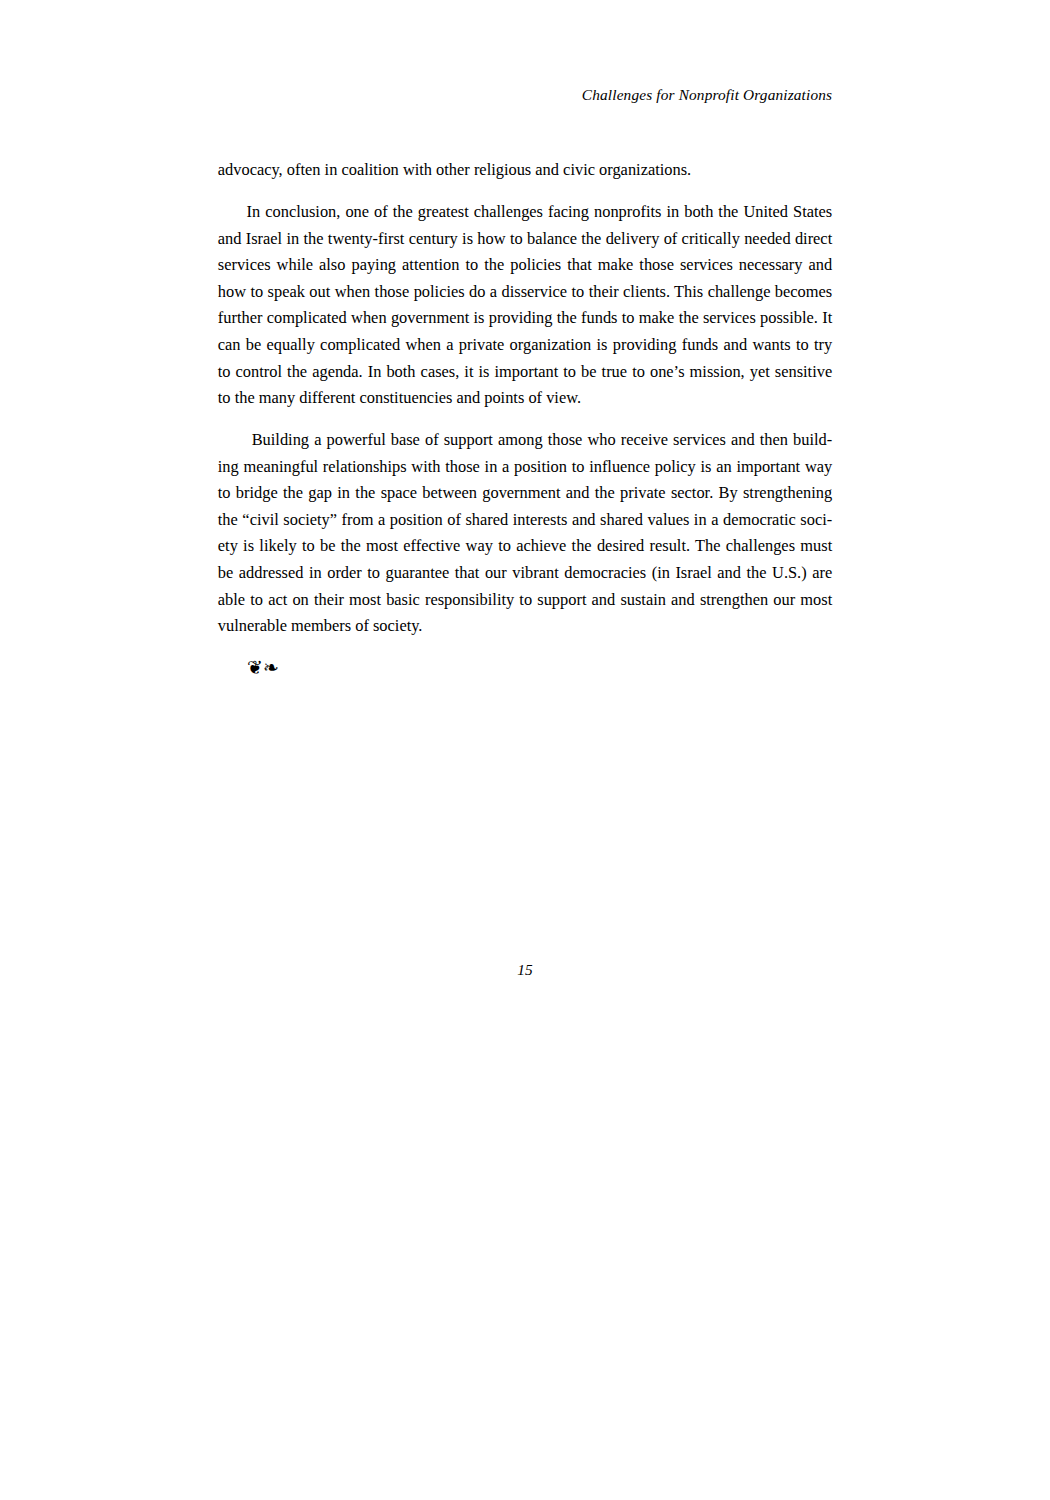Challenges for Nonprofit Organizations
advocacy, often in coalition with other religious and civic organizations.
In conclusion, one of the greatest challenges facing nonprofits in both the United States and Israel in the twenty-first century is how to balance the delivery of critically needed direct services while also paying attention to the policies that make those services necessary and how to speak out when those policies do a disservice to their clients. This challenge becomes further complicated when government is providing the funds to make the services possible. It can be equally complicated when a private organization is providing funds and wants to try to control the agenda. In both cases, it is important to be true to one’s mission, yet sensitive to the many different constituencies and points of view.
Building a powerful base of support among those who receive services and then building meaningful relationships with those in a position to influence policy is an important way to bridge the gap in the space between government and the private sector. By strengthening the “civil society” from a position of shared interests and shared values in a democratic society is likely to be the most effective way to achieve the desired result. The challenges must be addressed in order to guarantee that our vibrant democracies (in Israel and the U.S.) are able to act on their most basic responsibility to support and sustain and strengthen our most vulnerable members of society.
❦❧
15